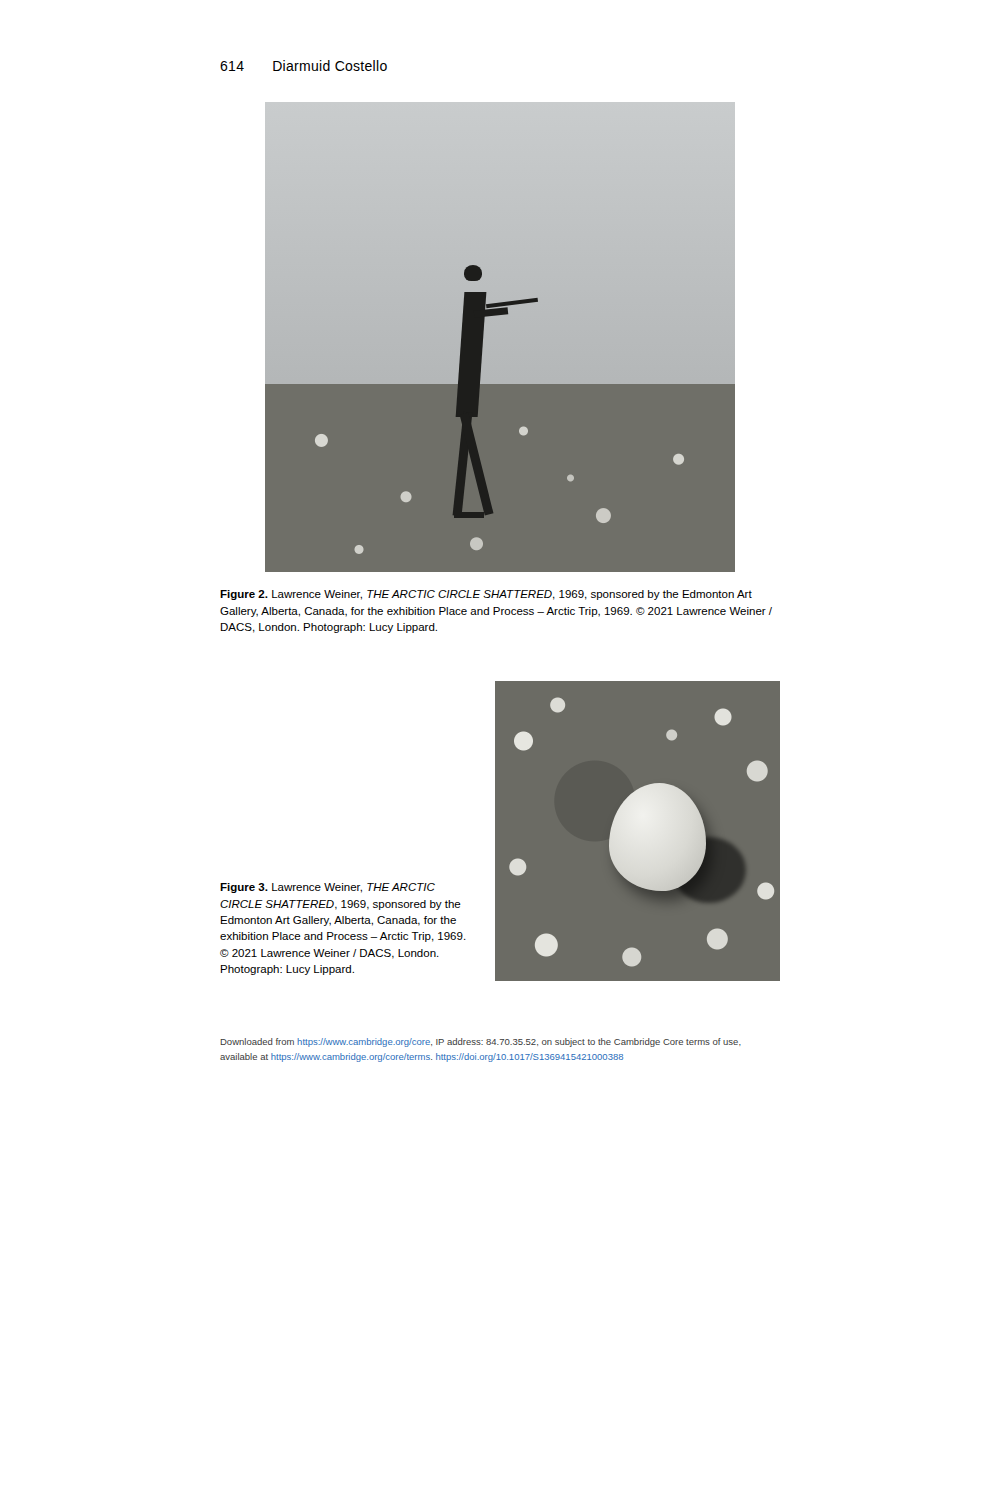614 Diarmuid Costello
Figure 2. Lawrence Weiner, THE ARCTIC CIRCLE SHATTERED, 1969, sponsored by the Edmonton Art Gallery, Alberta, Canada, for the exhibition Place and Process – Arctic Trip, 1969. © 2021 Lawrence Weiner / DACS, London. Photograph: Lucy Lippard.
Figure 3. Lawrence Weiner, THE ARCTIC CIRCLE SHATTERED, 1969, sponsored by the Edmonton Art Gallery, Alberta, Canada, for the exhibition Place and Process – Arctic Trip, 1969. © 2021 Lawrence Weiner / DACS, London. Photograph: Lucy Lippard.
Downloaded from https://www.cambridge.org/core, IP address: 84.70.35.52, on subject to the Cambridge Core terms of use, available at https://www.cambridge.org/core/terms. https://doi.org/10.1017/S1369415421000388